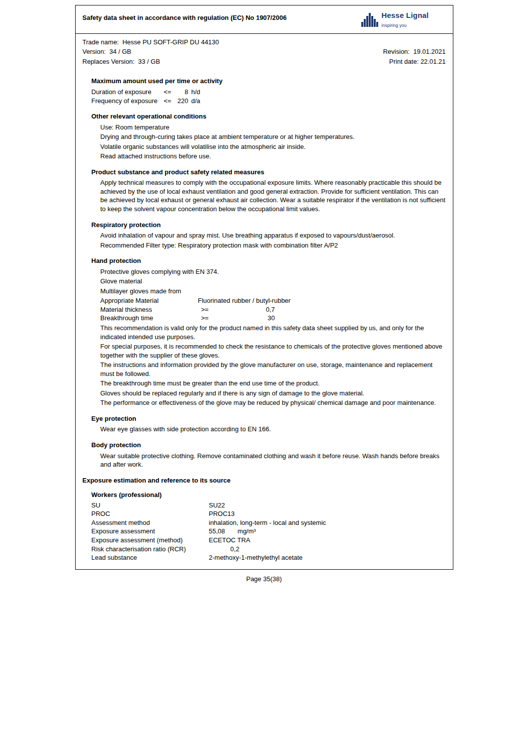Safety data sheet in accordance with regulation (EC) No 1907/2006
Hesse Lignal
inspiring you
Trade name: Hesse PU SOFT-GRIP DU 44130
Version: 34 / GB
Revision: 19.01.2021
Replaces Version: 33 / GB
Print date: 22.01.21
Maximum amount used per time or activity
| Duration of exposure | <= | 8 | h/d |
| Frequency of exposure | <= | 220 | d/a |
Other relevant operational conditions
Use: Room temperature
Drying and through-curing takes place at ambient temperature or at higher temperatures.
Volatile organic substances will volatilise into the atmospheric air inside.
Read attached instructions before use.
Product substance and product safety related measures
Apply technical measures to comply with the occupational exposure limits. Where reasonably practicable this should be achieved by the use of local exhaust ventilation and good general extraction. Provide for sufficient ventilation. This can be achieved by local exhaust or general exhaust air collection. Wear a suitable respirator if the ventilation is not sufficient to keep the solvent vapour concentration below the occupational limit values.
Respiratory protection
Avoid inhalation of vapour and spray mist. Use breathing apparatus if exposed to vapours/dust/aerosol.
Recommended Filter type: Respiratory protection mask with combination filter A/P2
Hand protection
Protective gloves complying with EN 374.
Glove material
Multilayer gloves made from
| Appropriate Material | Fluorinated rubber / butyl-rubber |
| Material thickness | >= | 0,7 | |
| Breakthrough time | >= | 30 | |
This recommendation is valid only for the product named in this safety data sheet supplied by us, and only for the indicated intended use purposes.
For special purposes, it is recommended to check the resistance to chemicals of the protective gloves mentioned above together with the supplier of these gloves.
The instructions and information provided by the glove manufacturer on use, storage, maintenance and replacement must be followed.
The breakthrough time must be greater than the end use time of the product.
Gloves should be replaced regularly and if there is any sign of damage to the glove material.
The performance or effectiveness of the glove may be reduced by physical/ chemical damage and poor maintenance.
Eye protection
Wear eye glasses with side protection according to EN 166.
Body protection
Wear suitable protective clothing. Remove contaminated clothing and wash it before reuse. Wash hands before breaks and after work.
Exposure estimation and reference to its source
Workers (professional)
| SU | SU22 |
| PROC | PROC13 |
| Assessment method | inhalation, long-term - local and systemic |
| Exposure assessment | 55,08 mg/m³ |
| Exposure assessment (method) | ECETOC TRA |
| Risk characterisation ratio (RCR) | 0,2 |
| Lead substance | 2-methoxy-1-methylethyl acetate |
Page 35(38)